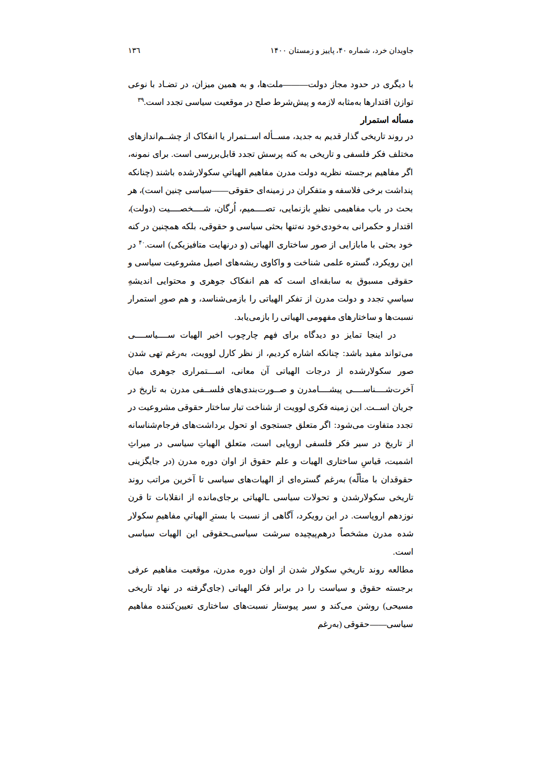جاویدان خرد، شماره ۴۰، پاییز و زمستان ۱۴۰۰ ۱۳٦
با دیگری در حدود مجاز دولت———ملت‌ها، و به همین میزان، در تضـاد با نوعی توازن اقتدارها به‌مثابه لازمه و پیش‌شرط صلح در موقعیت سیاسی تجدد است.۳۹
مسأله استمرار
در روند تاریخی گذار قدیم به جدید، مســأله اســتمرار یا انفکاک از چشــم‌اندازهای مختلف فکر فلسفی و تاریخی به کنه پرسش تجدد قابل‌بررسی است. برای نمونه، اگر مفاهیم برجسته نظریه دولت مدرن مفاهیم الهیاتیِ سکولارشده باشند (چنانکه پنداشت برخی فلاسفه و متفکران در زمینه‌ای حقوقی——سیاسی چنین است)، هر بحث در باب مفاهیمی نظیرِ بازنمایی، تصــــمیم، اُرگان، شــــخصــــیت (دولت)، اقتدار و حکمرانی به‌خودی‌خود نه‌تنها بحثی سیاسی و حقوقی، بلکه همچنین در کنه خود بحثی با مابازایی از صور ساختاری الهیاتی (و درنهایت متافیزیکی) است.۴۰ در این رویکرد، گستره علمی شناخت و واکاوی ریشه‌های اصیل مشروعیت سیاسی و حقوقی مسبوق به سابقه‌ای است که هم انفکاک جوهری و محتوایی اندیشهِ سیاسیِ تجدد و دولت مدرن از تفکر الهیاتی را بازمی‌شناسد، و هم صورِ استمرار نسبت‌ها و ساختارهای مفهومی الهیاتی را بازمی‌یابد.
در اینجا تمایز دو دیدگاه برای فهم چارچوب اخیر الهیات ســــیاســــی می‌تواند مفید باشد: چنانکه اشاره کردیم، از نظر کارل لوویت، به‌رغم تهی شدن صور سکولارشده از درجات الهیاتی آن معانی، اســـتمراری جوهری میان آخرت‌شــــناســــی پیشــــامدرن و صــورت‌بندی‌های فلســفی مدرن به تاریخ در جریان اســت. این زمینه فکری لوویت از شناخت تبار ساختار حقوقی مشروعیت در تجدد متفاوت می‌شود: اگر متعلق جستجوی او تحول برداشت‌های فرجام‌شناسانه از تاریخ در سیر فکر فلسفی اروپایی است، متعلق الهیاتِ سیاسی در میراثِ اشمیت، قیاسِ ساختاری الهیات و علم حقوق از اوان دوره مدرن (در جایگزینی حقوقدان با متألّه) به‌رغم گستره‌ای از الهیات‌های سیاسی تا آخرین مراتب روند تاریخی سکولارشدن و تحولات سیاسی ـالهیاتی برجای‌مانده از انقلابات تا قرن نوزدهم اروپاست. در این رویکرد، آگاهی از نسبت با بسترِ الهیاتیِ مفاهیمِ سکولار شده مدرن مشخصاً درهم‌پیچیده سرشت سیاسی‌ـحقوقی این الهیات سیاسی است.
مطالعه روند تاریخیِ سکولار شدن از اوان دوره مدرن، موقعیت مفاهیم عرفی برجسته حقوق و سیاست را در برابر فکر الهیاتی (جای‌گرفته در نهاد تاریخی مسیحی) روشن می‌کند و سیر پیوستار نسبت‌های ساختاری تعیین‌کننده مفاهیم سیاسی——حقوقی (به‌رغم